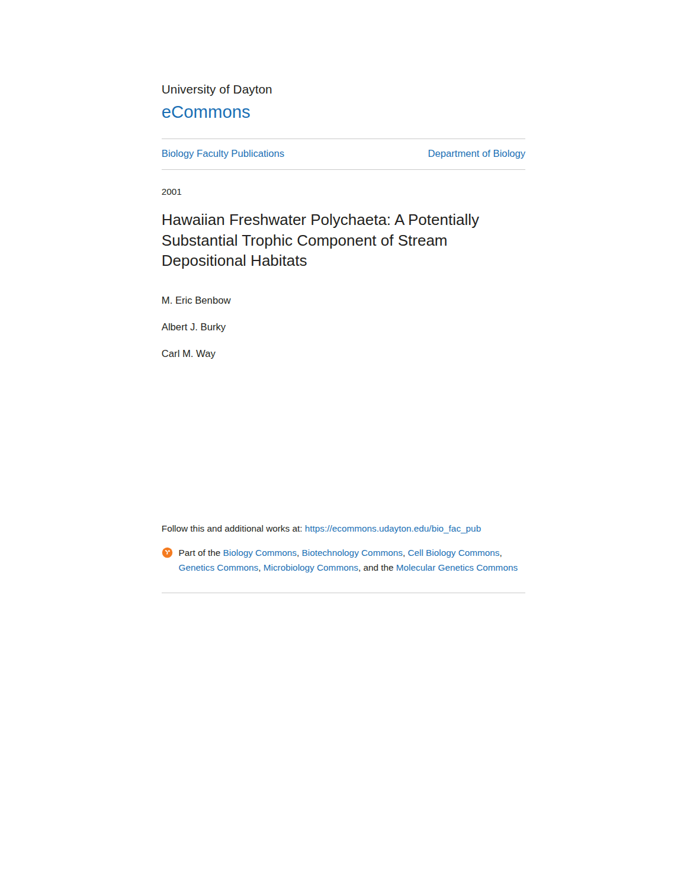University of Dayton
eCommons
Biology Faculty Publications Department of Biology
2001
Hawaiian Freshwater Polychaeta: A Potentially Substantial Trophic Component of Stream Depositional Habitats
M. Eric Benbow
Albert J. Burky
Carl M. Way
Follow this and additional works at: https://ecommons.udayton.edu/bio_fac_pub
Part of the Biology Commons, Biotechnology Commons, Cell Biology Commons, Genetics Commons, Microbiology Commons, and the Molecular Genetics Commons